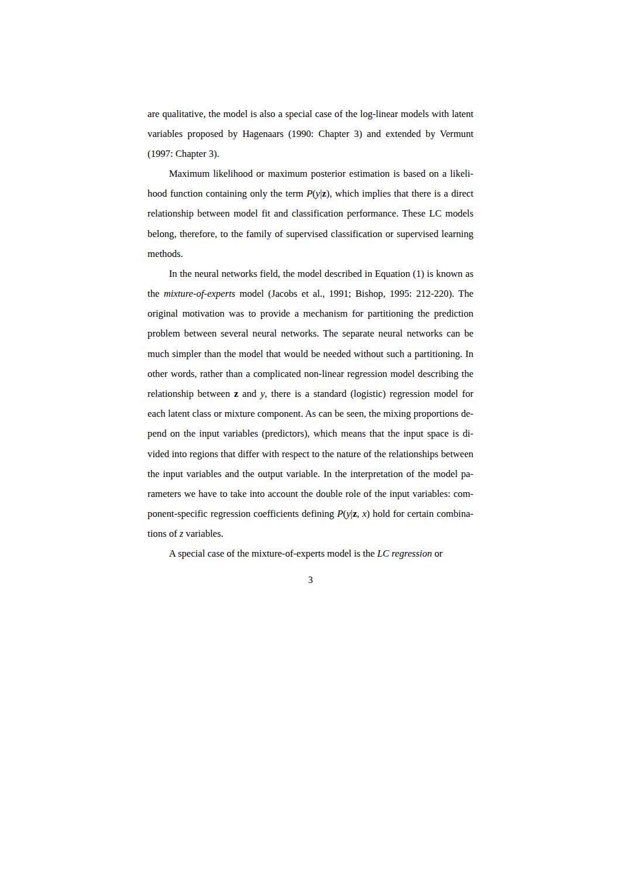are qualitative, the model is also a special case of the log-linear models with latent variables proposed by Hagenaars (1990: Chapter 3) and extended by Vermunt (1997: Chapter 3).
Maximum likelihood or maximum posterior estimation is based on a likelihood function containing only the term P(y|z), which implies that there is a direct relationship between model fit and classification performance. These LC models belong, therefore, to the family of supervised classification or supervised learning methods.
In the neural networks field, the model described in Equation (1) is known as the mixture-of-experts model (Jacobs et al., 1991; Bishop, 1995: 212-220). The original motivation was to provide a mechanism for partitioning the prediction problem between several neural networks. The separate neural networks can be much simpler than the model that would be needed without such a partitioning. In other words, rather than a complicated non-linear regression model describing the relationship between z and y, there is a standard (logistic) regression model for each latent class or mixture component. As can be seen, the mixing proportions depend on the input variables (predictors), which means that the input space is divided into regions that differ with respect to the nature of the relationships between the input variables and the output variable. In the interpretation of the model parameters we have to take into account the double role of the input variables: component-specific regression coefficients defining P(y|z, x) hold for certain combinations of z variables.
A special case of the mixture-of-experts model is the LC regression or
3